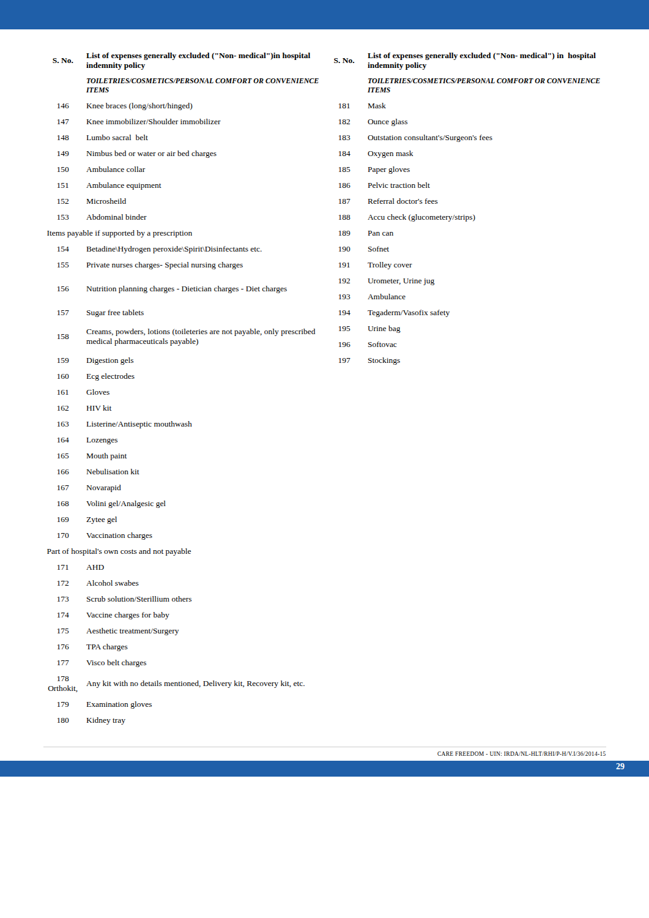| S. No. | List of expenses generally excluded ("Non- medical")in hospital indemnity policy | S. No. | List of expenses generally excluded ("Non- medical") in hospital indemnity policy |
| --- | --- | --- | --- |
| | TOILETRIES/COSMETICS/PERSONAL COMFORT OR CONVENIENCE ITEMS | | TOILETRIES/COSMETICS/PERSONAL COMFORT OR CONVENIENCE ITEMS |
| 146 | Knee braces (long/short/hinged) | 181 | Mask |
| 147 | Knee immobilizer/Shoulder immobilizer | 182 | Ounce glass |
| 148 | Lumbo sacral belt | 183 | Outstation consultant's/Surgeon's fees |
| 149 | Nimbus bed or water or air bed charges | 184 | Oxygen mask |
| 150 | Ambulance collar | 185 | Paper gloves |
| 151 | Ambulance equipment | 186 | Pelvic traction belt |
| 152 | Microsheild | 187 | Referral doctor's fees |
| 153 | Abdominal binder | 188 | Accu check (glucometery/strips) |
| Items payable if supported by a prescription | 189 | Pan can |
| 154 | Betadine\Hydrogen peroxide\Spirit\Disinfectants etc. | 190 | Sofnet |
| 155 | Private nurses charges- Special nursing charges | 191 | Trolley cover |
| 156 | Nutrition planning charges - Dietician charges - Diet charges | 192 | Urometer, Urine jug |
| 193 | Ambulance |
| 157 | Sugar free tablets | 194 | Tegaderm/Vasofix safety |
| 158 | Creams, powders, lotions (toileteries are not payable, only prescribed medical pharmaceuticals payable) | 195 | Urine bag |
| 196 | Softovac |
| 159 | Digestion gels | 197 | Stockings |
| 160 | Ecg electrodes | | |
| 161 | Gloves | | |
| 162 | HIV kit | | |
| 163 | Listerine/Antiseptic mouthwash | | |
| 164 | Lozenges | | |
| 165 | Mouth paint | | |
| 166 | Nebulisation kit | | |
| 167 | Novarapid | | |
| 168 | Volini gel/Analgesic gel | | |
| 169 | Zytee gel | | |
| 170 | Vaccination charges | | |
| Part of hospital's own costs and not payable | | |
| 171 | AHD | | |
| 172 | Alcohol swabes | | |
| 173 | Scrub solution/Sterillium others | | |
| 174 | Vaccine charges for baby | | |
| 175 | Aesthetic treatment/Surgery | | |
| 176 | TPA charges | | |
| 177 | Visco belt charges | | |
| 178 Orthokit, | Any kit with no details mentioned, Delivery kit, Recovery kit, etc. | | |
| 179 | Examination gloves | | |
| 180 | Kidney tray | | |
CARE FREEDOM - UIN: IRDA/NL-HLT/RHI/P-H/V.I/36/2014-15
29